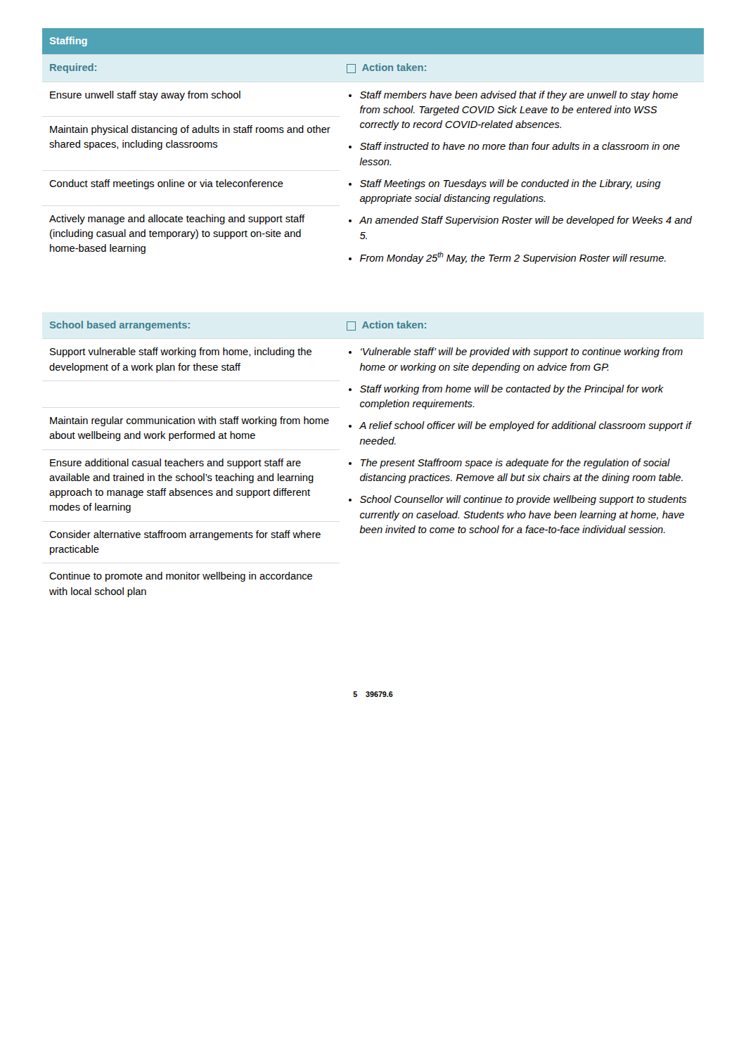| Staffing |
| Required: | Action taken: |
| Ensure unwell staff stay away from school | Staff members have been advised that if they are unwell to stay home from school. Targeted COVID Sick Leave to be entered into WSS correctly to record COVID-related absences. Staff instructed to have no more than four adults in a classroom in one lesson. Staff Meetings on Tuesdays will be conducted in the Library, using appropriate social distancing regulations. An amended Staff Supervision Roster will be developed for Weeks 4 and 5. From Monday 25 th May, the Term 2 Supervision Roster will resume. |
| Maintain physical distancing of adults in staff rooms and other shared spaces, including classrooms |
| Conduct staff meetings online or via teleconference |
| Actively manage and allocate teaching and support staff (including casual and temporary) to support on-site and home-based learning |
| School based arrangements: | Action taken: |
| Support vulnerable staff working from home, including the development of a work plan for these staff | ‘Vulnerable staff’ will be provided with support to continue working from home or working on site depending on advice from GP. Staff working from home will be contacted by the Principal for work completion requirements. A relief school officer will be employed for additional classroom support if needed. The present Staffroom space is adequate for the regulation of social distancing practices. Remove all but six chairs at the dining room table. School Counsellor will continue to provide wellbeing support to students currently on caseload. Students who have been learning at home, have been invited to come to school for a face-to-face individual session. |
| Maintain regular communication with staff working from home about wellbeing and work performed at home |
| Ensure additional casual teachers and support staff are available and trained in the school’s teaching and learning approach to manage staff absences and support different modes of learning |
| Consider alternative staffroom arrangements for staff where practicable |
| Continue to promote and monitor wellbeing in accordance with local school plan |
5 39679.6